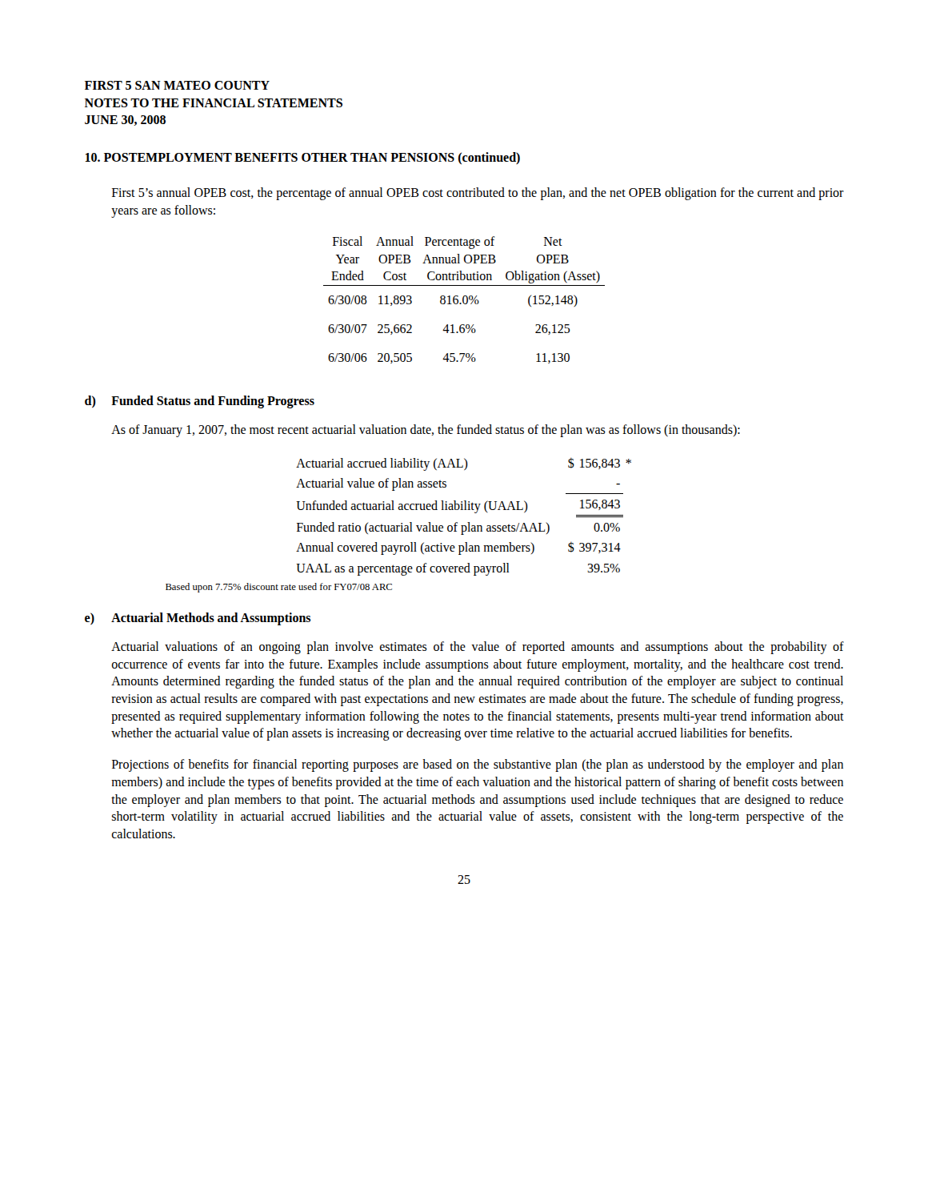FIRST 5 SAN MATEO COUNTY
NOTES TO THE FINANCIAL STATEMENTS
JUNE 30, 2008
10. POSTEMPLOYMENT BENEFITS OTHER THAN PENSIONS (continued)
First 5’s annual OPEB cost, the percentage of annual OPEB cost contributed to the plan, and the net OPEB obligation for the current and prior years are as follows:
| Fiscal | Annual | Percentage of | Net |
| --- | --- | --- | --- |
| Year | OPEB | Annual OPEB | OPEB |
| Ended | Cost | Contribution | Obligation (Asset) |
| 6/30/08 | 11,893 | 816.0% | (152,148) |
| 6/30/07 | 25,662 | 41.6% | 26,125 |
| 6/30/06 | 20,505 | 45.7% | 11,130 |
d) Funded Status and Funding Progress
As of January 1, 2007, the most recent actuarial valuation date, the funded status of the plan was as follows (in thousands):
| Actuarial accrued liability (AAL) | $ | 156,843 | * |
| Actuarial value of plan assets | | - | |
| Unfunded actuarial accrued liability (UAAL) | | 156,843 | |
| Funded ratio (actuarial value of plan assets/AAL) | | 0.0% | |
| Annual covered payroll (active plan members) | $ | 397,314 | |
| UAAL as a percentage of covered payroll | | 39.5% | |
Based upon 7.75% discount rate used for FY07/08 ARC
e) Actuarial Methods and Assumptions
Actuarial valuations of an ongoing plan involve estimates of the value of reported amounts and assumptions about the probability of occurrence of events far into the future. Examples include assumptions about future employment, mortality, and the healthcare cost trend. Amounts determined regarding the funded status of the plan and the annual required contribution of the employer are subject to continual revision as actual results are compared with past expectations and new estimates are made about the future. The schedule of funding progress, presented as required supplementary information following the notes to the financial statements, presents multi-year trend information about whether the actuarial value of plan assets is increasing or decreasing over time relative to the actuarial accrued liabilities for benefits.
Projections of benefits for financial reporting purposes are based on the substantive plan (the plan as understood by the employer and plan members) and include the types of benefits provided at the time of each valuation and the historical pattern of sharing of benefit costs between the employer and plan members to that point. The actuarial methods and assumptions used include techniques that are designed to reduce short-term volatility in actuarial accrued liabilities and the actuarial value of assets, consistent with the long-term perspective of the calculations.
25